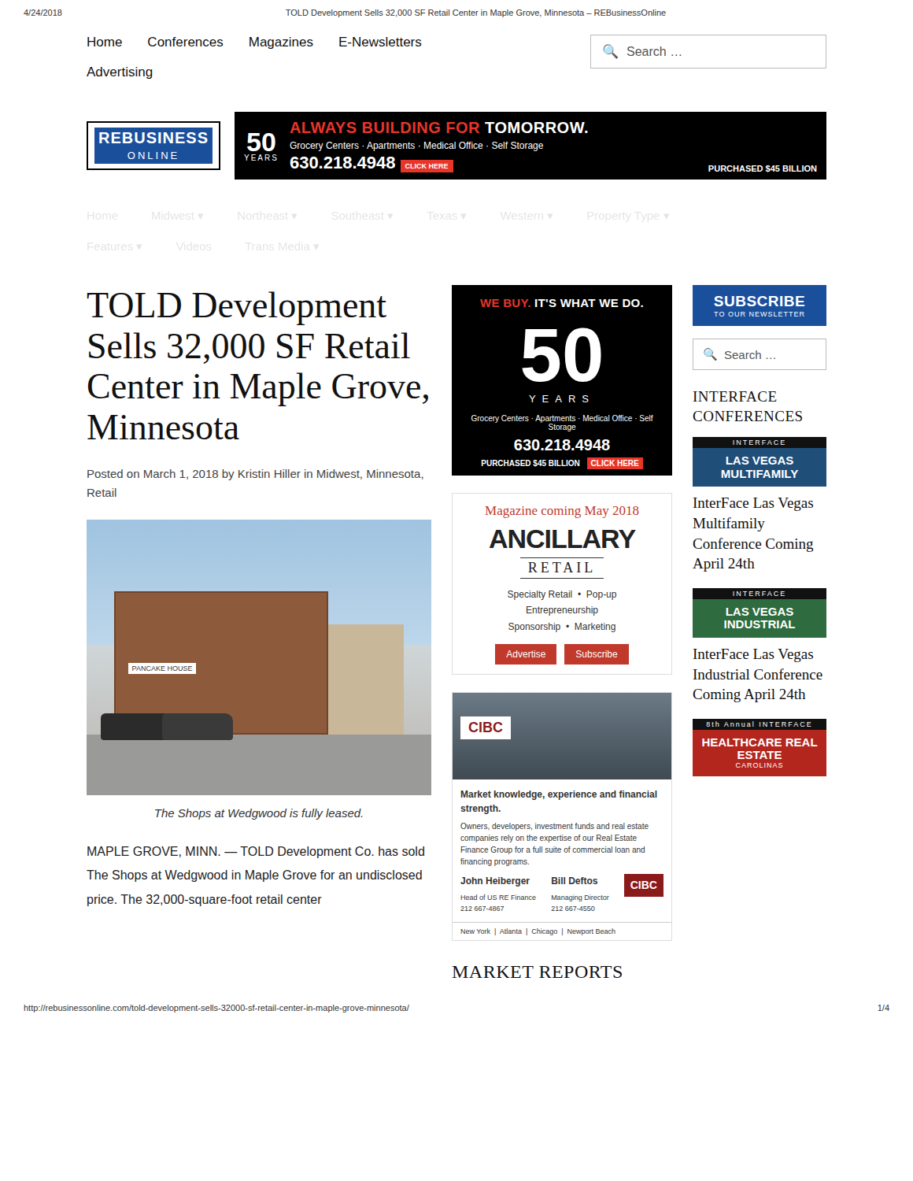4/24/2018 TOLD Development Sells 32,000 SF Retail Center in Maple Grove, Minnesota – REBusinessOnline
Home
Conferences
Magazines
E-Newsletters
Advertising
🔍Search …
REBUSINESS
ONLINE
50YEARS
ALWAYS BUILDING FOR TOMORROW.
Grocery Centers · Apartments · Medical Office · Self Storage
630.218.4948 CLICK HERE
PURCHASED $45 BILLION
Home Midwest ▾Northeast ▾Southeast ▾Texas ▾Western ▾Property Type ▾
Features ▾Videos Trans Media ▾
TOLD Development Sells 32,000 SF Retail Center in Maple Grove, Minnesota
Posted on March 1, 2018 by Kristin Hiller in Midwest, Minnesota, Retail
PANCAKE HOUSE
The Shops at Wedgwood is fully leased.
MAPLE GROVE, MINN. — TOLD Development Co. has sold The Shops at Wedgwood in Maple Grove for an undisclosed price. The 32,000-square-foot retail center
WE BUY. IT'S WHAT WE DO.
50
YEARS
Grocery Centers · Apartments · Medical Office · Self Storage
630.218.4948
PURCHASED $45 BILLION CLICK HERE
Magazine coming May 2018
ANCILLARY
RETAIL
Specialty Retail • Pop-up
Entrepreneurship
Sponsorship • Marketing
Advertise Subscribe
CIBC
Market knowledge, experience and financial strength. Owners, developers, investment funds and real estate companies rely on the expertise of our Real Estate Finance Group for a full suite of commercial loan and financing programs.
John Heiberger
Head of US RE Finance
212 667-4867
Bill Deftos
Managing Director
212 667-4550
CIBC
New York | Atlanta | Chicago | Newport Beach
MARKET REPORTS
SUBSCRIBE
TO OUR NEWSLETTER
🔍Search …
INTERFACE CONFERENCES
INTERFACE
LAS VEGAS
MULTIFAMILY
InterFace Las Vegas Multifamily Conference Coming April 24th
INTERFACE
LAS VEGAS
INDUSTRIAL
InterFace Las Vegas Industrial Conference Coming April 24th
8th Annual INTERFACE
HEALTHCARE REAL ESTATECAROLINAS
http://rebusinessonline.com/told-development-sells-32000-sf-retail-center-in-maple-grove-minnesota/ 1/4